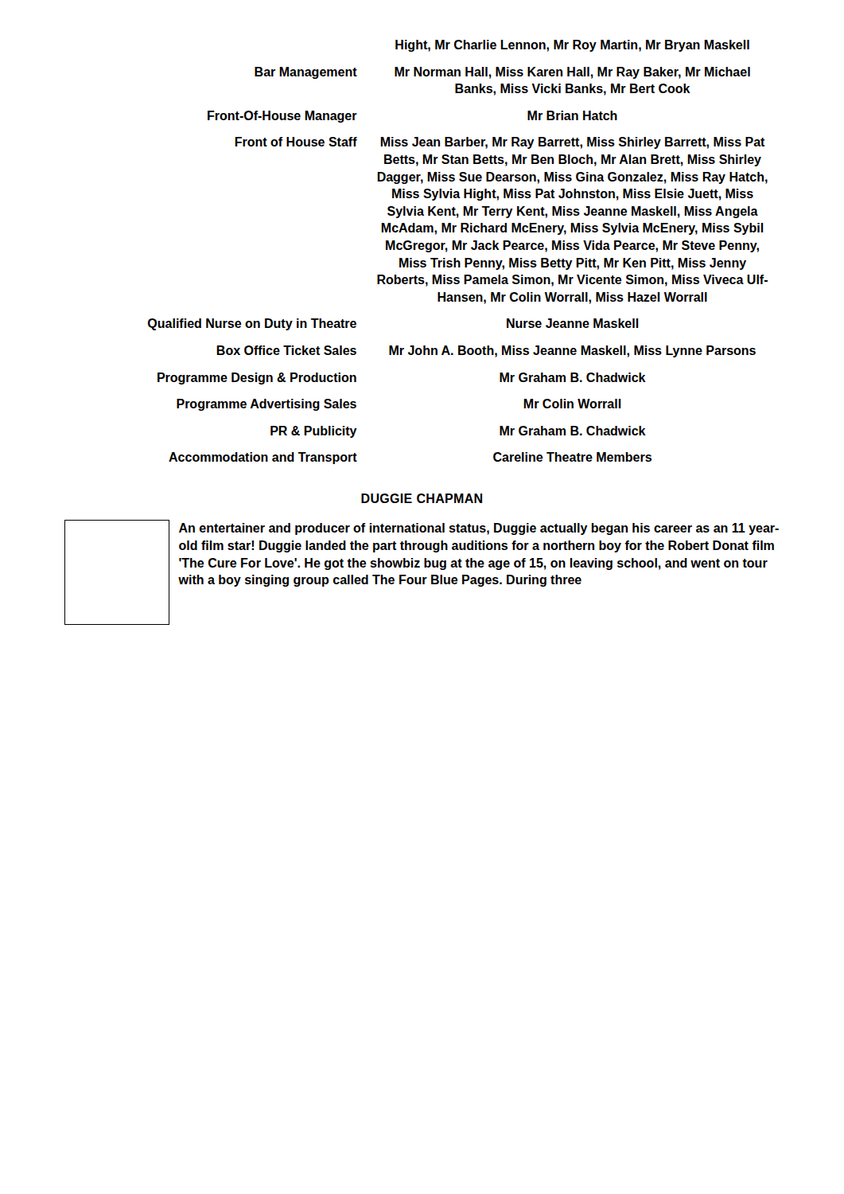| | Hight, Mr Charlie Lennon, Mr Roy Martin, Mr Bryan Maskell |
| Bar Management | Mr Norman Hall, Miss Karen Hall, Mr Ray Baker, Mr Michael Banks, Miss Vicki Banks, Mr Bert Cook |
| Front-Of-House Manager | Mr Brian Hatch |
| Front of House Staff | Miss Jean Barber, Mr Ray Barrett, Miss Shirley Barrett, Miss Pat Betts, Mr Stan Betts, Mr Ben Bloch, Mr Alan Brett, Miss Shirley Dagger, Miss Sue Dearson, Miss Gina Gonzalez, Miss Ray Hatch, Miss Sylvia Hight, Miss Pat Johnston, Miss Elsie Juett, Miss Sylvia Kent, Mr Terry Kent, Miss Jeanne Maskell, Miss Angela McAdam, Mr Richard McEnery, Miss Sylvia McEnery, Miss Sybil McGregor, Mr Jack Pearce, Miss Vida Pearce, Mr Steve Penny, Miss Trish Penny, Miss Betty Pitt, Mr Ken Pitt, Miss Jenny Roberts, Miss Pamela Simon, Mr Vicente Simon, Miss Viveca Ulf-Hansen, Mr Colin Worrall, Miss Hazel Worrall |
| Qualified Nurse on Duty in Theatre | Nurse Jeanne Maskell |
| Box Office Ticket Sales | Mr John A. Booth, Miss Jeanne Maskell, Miss Lynne Parsons |
| Programme Design & Production | Mr Graham B. Chadwick |
| Programme Advertising Sales | Mr Colin Worrall |
| PR & Publicity | Mr Graham B. Chadwick |
| Accommodation and Transport | Careline Theatre Members |
DUGGIE CHAPMAN
An entertainer and producer of international status, Duggie actually began his career as an 11 year-old film star! Duggie landed the part through auditions for a northern boy for the Robert Donat film 'The Cure For Love'. He got the showbiz bug at the age of 15, on leaving school, and went on tour with a boy singing group called The Four Blue Pages. During three